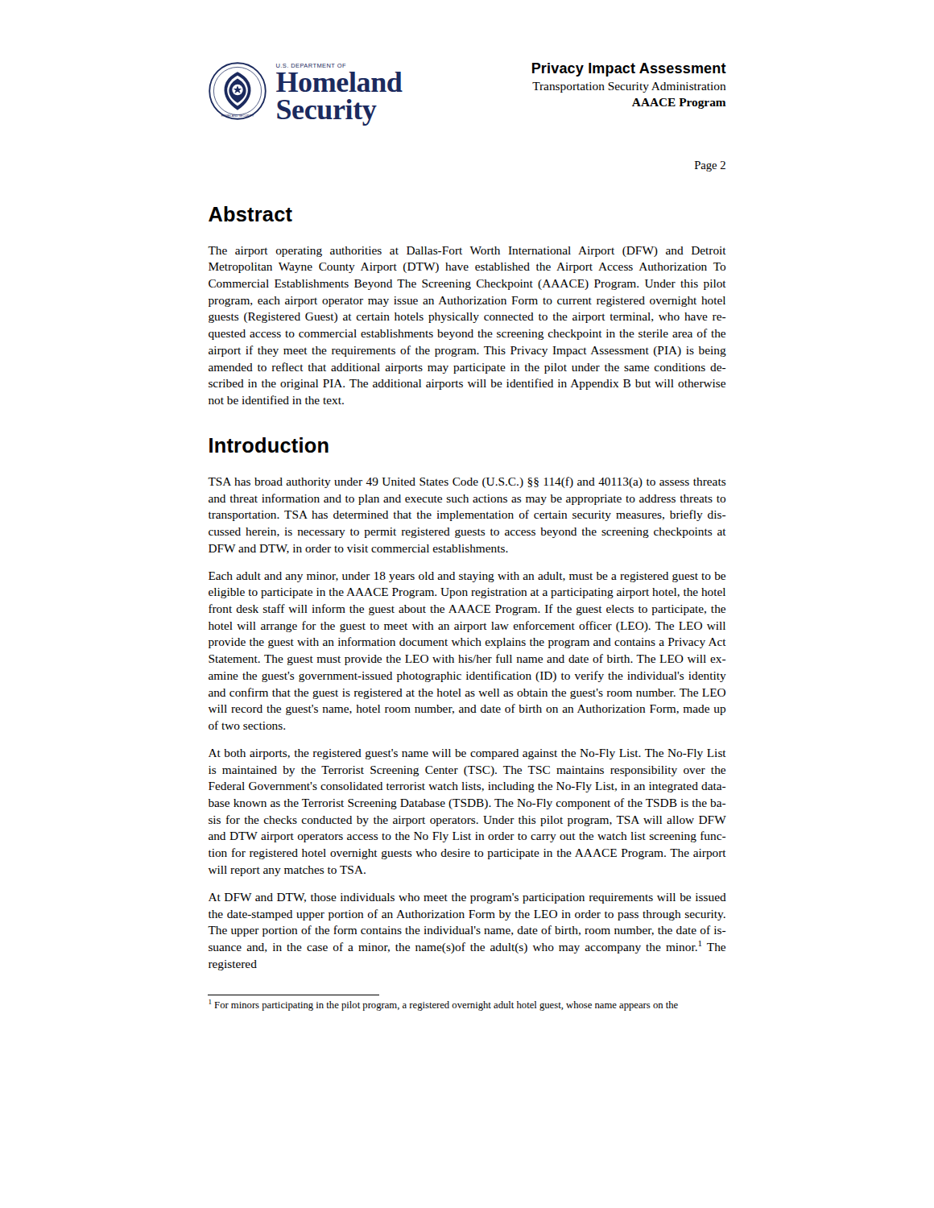HOMELAND SECURITY
U.S. DEPARTMENT OF
Homeland Security
Privacy Impact Assessment
Transportation Security Administration
AAACE Program
Page 2
Abstract
The airport operating authorities at Dallas-Fort Worth International Airport (DFW) and Detroit Metropolitan Wayne County Airport (DTW) have established the Airport Access Authorization To Commercial Establishments Beyond The Screening Checkpoint (AAACE) Program. Under this pilot program, each airport operator may issue an Authorization Form to current registered overnight hotel guests (Registered Guest) at certain hotels physically connected to the airport terminal, who have requested access to commercial establishments beyond the screening checkpoint in the sterile area of the airport if they meet the requirements of the program. This Privacy Impact Assessment (PIA) is being amended to reflect that additional airports may participate in the pilot under the same conditions described in the original PIA. The additional airports will be identified in Appendix B but will otherwise not be identified in the text.
Introduction
TSA has broad authority under 49 United States Code (U.S.C.) §§ 114(f) and 40113(a) to assess threats and threat information and to plan and execute such actions as may be appropriate to address threats to transportation. TSA has determined that the implementation of certain security measures, briefly discussed herein, is necessary to permit registered guests to access beyond the screening checkpoints at DFW and DTW, in order to visit commercial establishments.
Each adult and any minor, under 18 years old and staying with an adult, must be a registered guest to be eligible to participate in the AAACE Program. Upon registration at a participating airport hotel, the hotel front desk staff will inform the guest about the AAACE Program. If the guest elects to participate, the hotel will arrange for the guest to meet with an airport law enforcement officer (LEO). The LEO will provide the guest with an information document which explains the program and contains a Privacy Act Statement. The guest must provide the LEO with his/her full name and date of birth. The LEO will examine the guest's government-issued photographic identification (ID) to verify the individual's identity and confirm that the guest is registered at the hotel as well as obtain the guest's room number. The LEO will record the guest's name, hotel room number, and date of birth on an Authorization Form, made up of two sections.
At both airports, the registered guest's name will be compared against the No-Fly List. The No-Fly List is maintained by the Terrorist Screening Center (TSC). The TSC maintains responsibility over the Federal Government's consolidated terrorist watch lists, including the No-Fly List, in an integrated database known as the Terrorist Screening Database (TSDB). The No-Fly component of the TSDB is the basis for the checks conducted by the airport operators. Under this pilot program, TSA will allow DFW and DTW airport operators access to the No Fly List in order to carry out the watch list screening function for registered hotel overnight guests who desire to participate in the AAACE Program. The airport will report any matches to TSA.
At DFW and DTW, those individuals who meet the program's participation requirements will be issued the date-stamped upper portion of an Authorization Form by the LEO in order to pass through security. The upper portion of the form contains the individual's name, date of birth, room number, the date of issuance and, in the case of a minor, the name(s)of the adult(s) who may accompany the minor.1 The registered
1 For minors participating in the pilot program, a registered overnight adult hotel guest, whose name appears on the